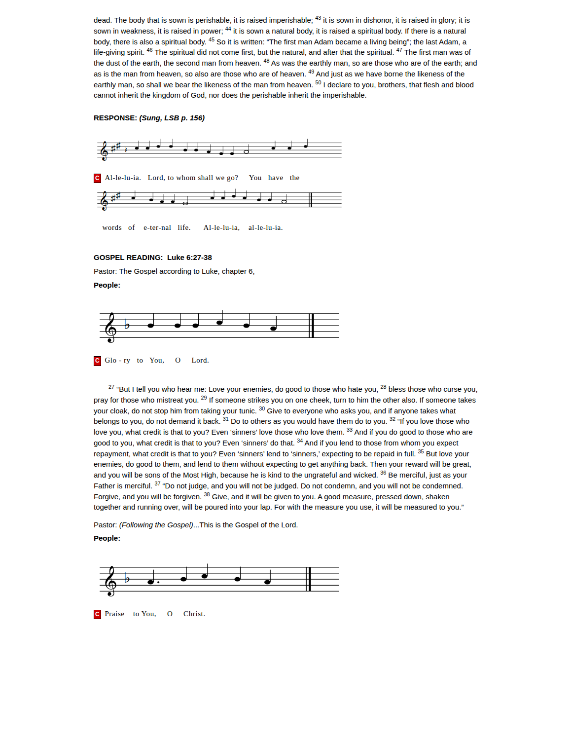dead. The body that is sown is perishable, it is raised imperishable; 43 it is sown in dishonor, it is raised in glory; it is sown in weakness, it is raised in power; 44 it is sown a natural body, it is raised a spiritual body. If there is a natural body, there is also a spiritual body. 45 So it is written: “The first man Adam became a living being”; the last Adam, a life-giving spirit. 46 The spiritual did not come first, but the natural, and after that the spiritual. 47 The first man was of the dust of the earth, the second man from heaven. 48 As was the earthly man, so are those who are of the earth; and as is the man from heaven, so also are those who are of heaven. 49 And just as we have borne the likeness of the earthly man, so shall we bear the likeness of the man from heaven. 50 I declare to you, brothers, that flesh and blood cannot inherit the kingdom of God, nor does the perishable inherit the imperishable.
RESPONSE: (Sung, LSB p. 156)
𝄞 ♯ ♯ 𝄽
CAl‑le‑lu‑ia. Lord, to whom shall we go? You have the
𝄞 ♯ ♯
words of e‑ter‑nal life. Al‑le‑lu‑ia, al‑le‑lu‑ia.
GOSPEL READING: Luke 6:27-38
Pastor: The Gospel according to Luke, chapter 6,
People:
𝄞 ♭
CGlo - ry to You, O Lord.
27 “But I tell you who hear me: Love your enemies, do good to those who hate you, 28 bless those who curse you, pray for those who mistreat you. 29 If someone strikes you on one cheek, turn to him the other also. If someone takes your cloak, do not stop him from taking your tunic. 30 Give to everyone who asks you, and if anyone takes what belongs to you, do not demand it back. 31 Do to others as you would have them do to you. 32 “If you love those who love you, what credit is that to you? Even ‘sinners’ love those who love them. 33 And if you do good to those who are good to you, what credit is that to you? Even ‘sinners’ do that. 34 And if you lend to those from whom you expect repayment, what credit is that to you? Even ‘sinners’ lend to ‘sinners,’ expecting to be repaid in full. 35 But love your enemies, do good to them, and lend to them without expecting to get anything back. Then your reward will be great, and you will be sons of the Most High, because he is kind to the ungrateful and wicked. 36 Be merciful, just as your Father is merciful. 37 “Do not judge, and you will not be judged. Do not condemn, and you will not be condemned. Forgive, and you will be forgiven. 38 Give, and it will be given to you. A good measure, pressed down, shaken together and running over, will be poured into your lap. For with the measure you use, it will be measured to you.”
Pastor: (Following the Gospel)...This is the Gospel of the Lord.
People:
𝄞 ♭
CPraise to You, O Christ.